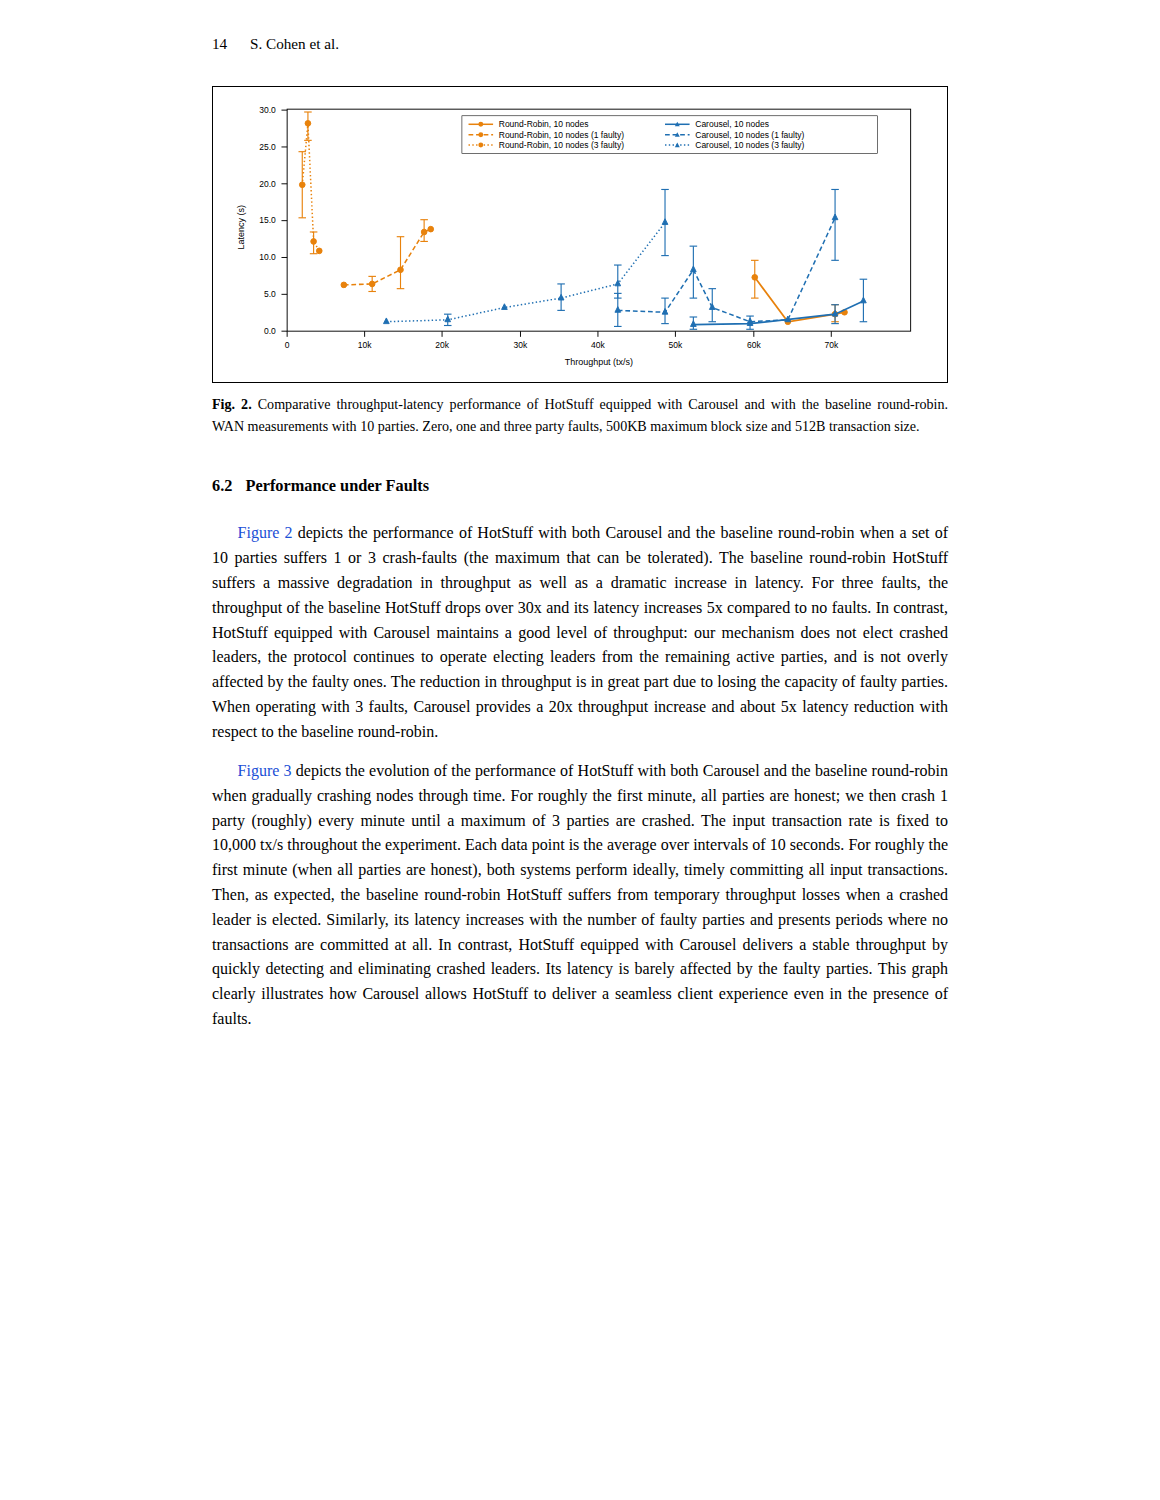14 S. Cohen et al.
0.0 5.0 10.0 15.0 20.0 25.0 30.0 Latency (s) 0 10k 20k 30k 40k 50k 60k 70k Throughput (tx/s) Round-Robin, 10 nodes Round-Robin, 10 nodes (1 faulty) Round-Robin, 10 nodes (3 faulty) Carousel, 10 nodes Carousel, 10 nodes (1 faulty) Carousel, 10 nodes (3 faulty)
Fig. 2. Comparative throughput-latency performance of HotStuff equipped with Carousel and with the baseline round-robin. WAN measurements with 10 parties. Zero, one and three party faults, 500KB maximum block size and 512B transaction size.
6.2 Performance under Faults
Figure 2 depicts the performance of HotStuff with both Carousel and the baseline round-robin when a set of 10 parties suffers 1 or 3 crash-faults (the maximum that can be tolerated). The baseline round-robin HotStuff suffers a massive degradation in throughput as well as a dramatic increase in latency. For three faults, the throughput of the baseline HotStuff drops over 30x and its latency increases 5x compared to no faults. In contrast, HotStuff equipped with Carousel maintains a good level of throughput: our mechanism does not elect crashed leaders, the protocol continues to operate electing leaders from the remaining active parties, and is not overly affected by the faulty ones. The reduction in throughput is in great part due to losing the capacity of faulty parties. When operating with 3 faults, Carousel provides a 20x throughput increase and about 5x latency reduction with respect to the baseline round-robin.
Figure 3 depicts the evolution of the performance of HotStuff with both Carousel and the baseline round-robin when gradually crashing nodes through time. For roughly the first minute, all parties are honest; we then crash 1 party (roughly) every minute until a maximum of 3 parties are crashed. The input transaction rate is fixed to 10,000 tx/s throughout the experiment. Each data point is the average over intervals of 10 seconds. For roughly the first minute (when all parties are honest), both systems perform ideally, timely committing all input transactions. Then, as expected, the baseline round-robin HotStuff suffers from temporary throughput losses when a crashed leader is elected. Similarly, its latency increases with the number of faulty parties and presents periods where no transactions are committed at all. In contrast, HotStuff equipped with Carousel delivers a stable throughput by quickly detecting and eliminating crashed leaders. Its latency is barely affected by the faulty parties. This graph clearly illustrates how Carousel allows HotStuff to deliver a seamless client experience even in the presence of faults.